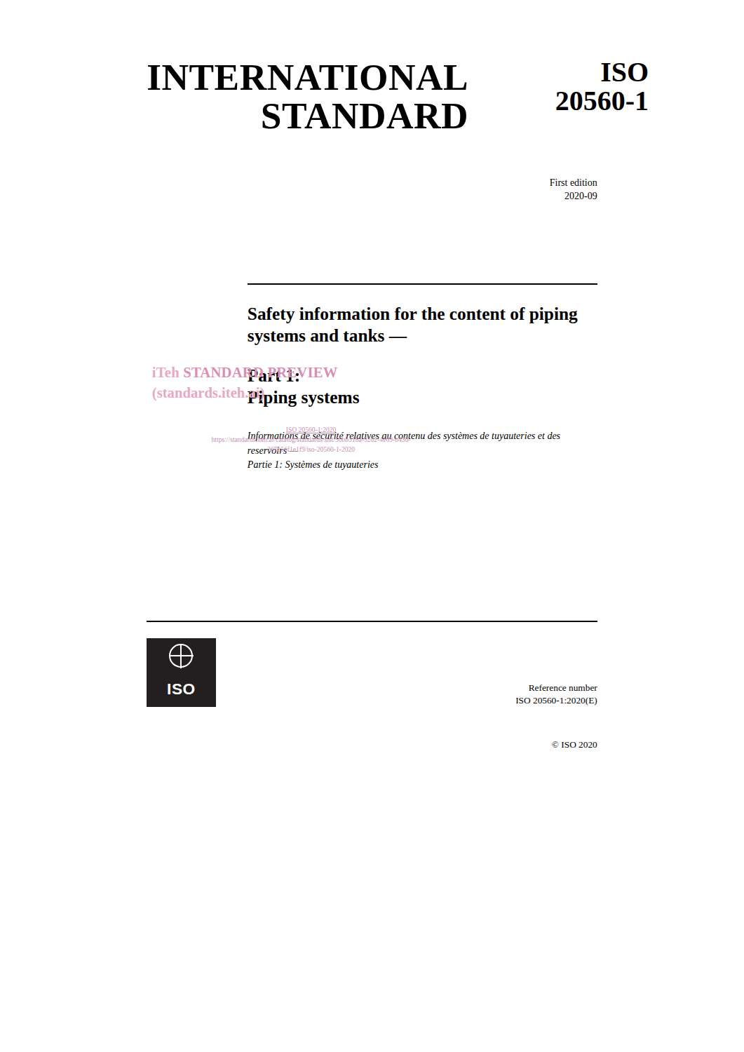INTERNATIONAL
STANDARD
ISO
20560-1
First edition
2020-09
Safety information for the content of piping systems and tanks —
Part 1: Piping systems
Informations de sécurité relatives au contenu des systèmes de tuyauteries et des reservoirs —
Partie 1: Systèmes de tuyauteries
iTeh STANDARD PREVIEW
(standards.iteh.ai)
ISO 20560-1:2020
https://standards.iteh.ai/catalog/standards/sist/50bb318a-92d2-4e69-b436-
267b56f1e1f9/iso-20560-1-2020
ISO
Reference number
ISO 20560-1:2020(E)
© ISO 2020